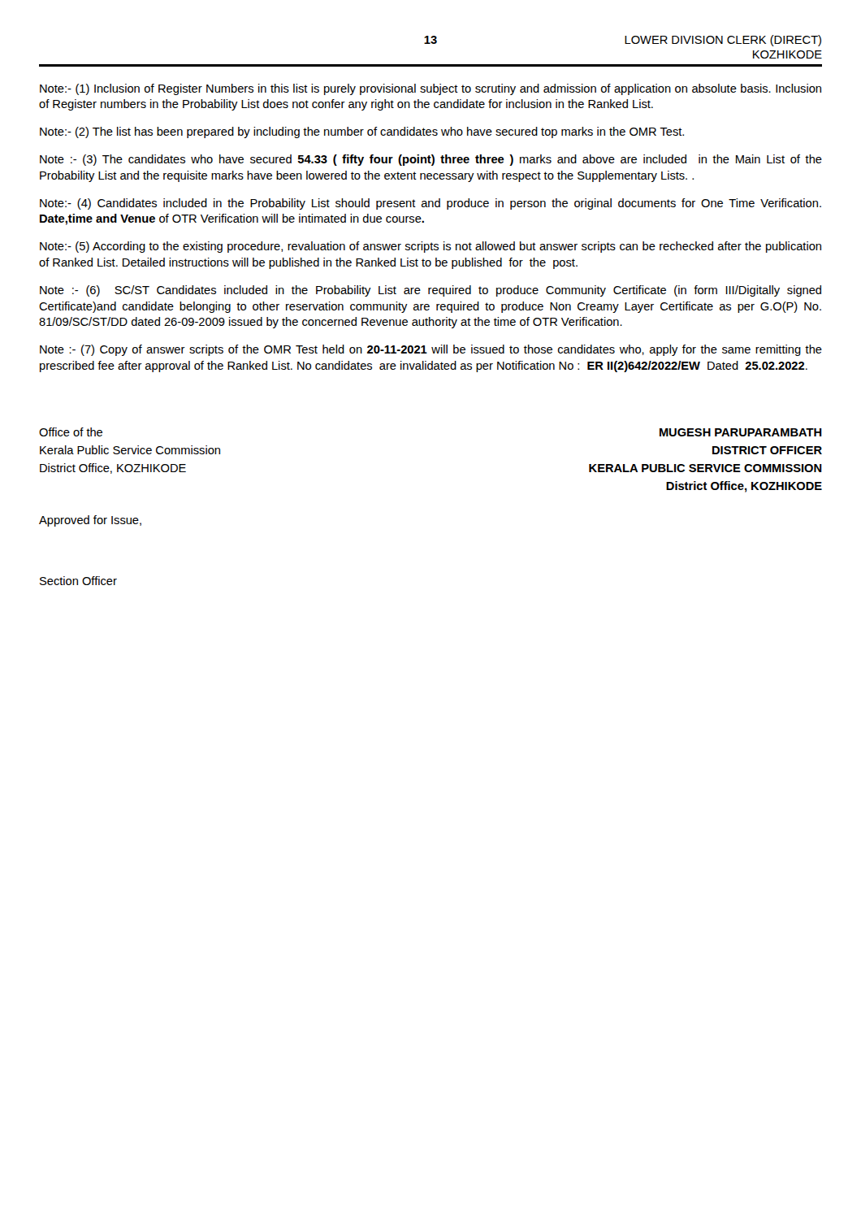13
LOWER DIVISION CLERK (DIRECT)
KOZHIKODE
Note:- (1) Inclusion of Register Numbers in this list is purely provisional subject to scrutiny and admission of application on absolute basis. Inclusion of Register numbers in the Probability List does not confer any right on the candidate for inclusion in the Ranked List.
Note:- (2) The list has been prepared by including the number of candidates who have secured top marks in the OMR Test.
Note :- (3) The candidates who have secured 54.33 ( fifty four (point) three three ) marks and above are included in the Main List of the Probability List and the requisite marks have been lowered to the extent necessary with respect to the Supplementary Lists. .
Note:- (4) Candidates included in the Probability List should present and produce in person the original documents for One Time Verification. Date,time and Venue of OTR Verification will be intimated in due course.
Note:- (5) According to the existing procedure, revaluation of answer scripts is not allowed but answer scripts can be rechecked after the publication of Ranked List. Detailed instructions will be published in the Ranked List to be published for the post.
Note :- (6) SC/ST Candidates included in the Probability List are required to produce Community Certificate (in form III/Digitally signed Certificate)and candidate belonging to other reservation community are required to produce Non Creamy Layer Certificate as per G.O(P) No. 81/09/SC/ST/DD dated 26-09-2009 issued by the concerned Revenue authority at the time of OTR Verification.
Note :- (7) Copy of answer scripts of the OMR Test held on 20-11-2021 will be issued to those candidates who, apply for the same remitting the prescribed fee after approval of the Ranked List. No candidates are invalidated as per Notification No : ER II(2)642/2022/EW Dated 25.02.2022.
| Office of the Kerala Public Service Commission District Office, KOZHIKODE | MUGESH PARUPARAMBATH DISTRICT OFFICER KERALA PUBLIC SERVICE COMMISSION District Office, KOZHIKODE |
Approved for Issue,
Section Officer